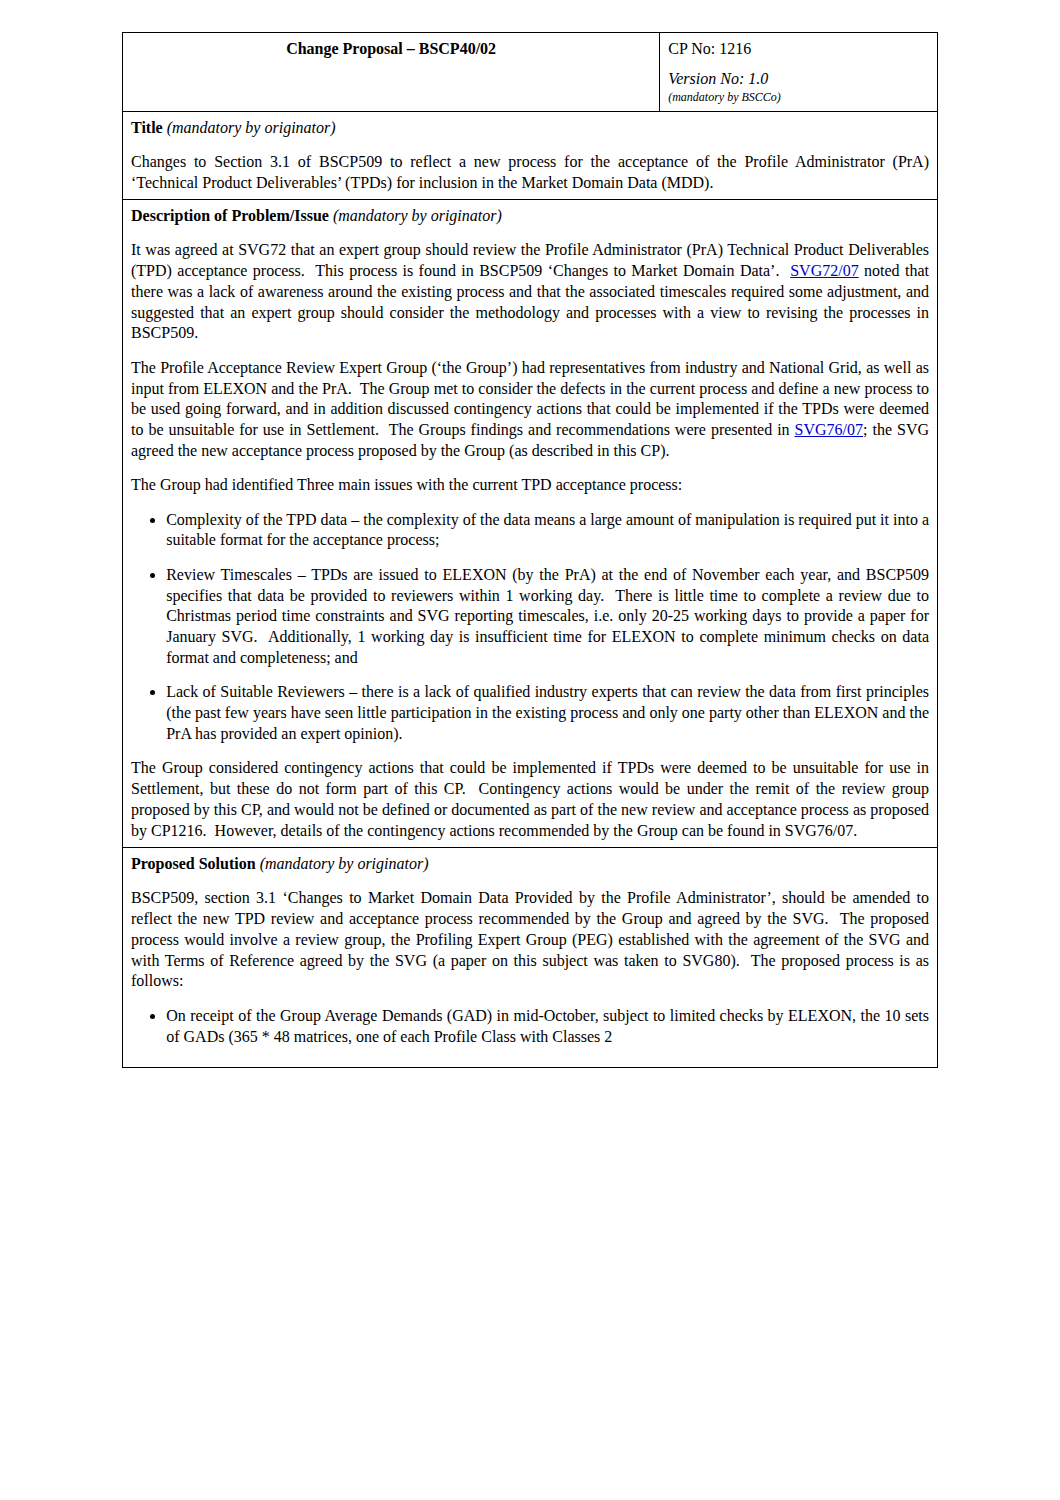| Change Proposal – BSCP40/02 | CP No: 1216 Version No: 1.0 (mandatory by BSCCo) |
| Title (mandatory by originator) Changes to Section 3.1 of BSCP509 to reflect a new process for the acceptance of the Profile Administrator (PrA) ‘Technical Product Deliverables’ (TPDs) for inclusion in the Market Domain Data (MDD). |
| Description of Problem/Issue (mandatory by originator) It was agreed at SVG72 that an expert group should review the Profile Administrator (PrA) Technical Product Deliverables (TPD) acceptance process. This process is found in BSCP509 ‘Changes to Market Domain Data’. SVG72/07 noted that there was a lack of awareness around the existing process and that the associated timescales required some adjustment, and suggested that an expert group should consider the methodology and processes with a view to revising the processes in BSCP509. The Profile Acceptance Review Expert Group (‘the Group’) had representatives from industry and National Grid, as well as input from ELEXON and the PrA. The Group met to consider the defects in the current process and define a new process to be used going forward, and in addition discussed contingency actions that could be implemented if the TPDs were deemed to be unsuitable for use in Settlement. The Groups findings and recommendations were presented in SVG76/07 ; the SVG agreed the new acceptance process proposed by the Group (as described in this CP). The Group had identified Three main issues with the current TPD acceptance process: Complexity of the TPD data – the complexity of the data means a large amount of manipulation is required put it into a suitable format for the acceptance process; Review Timescales – TPDs are issued to ELEXON (by the PrA) at the end of November each year, and BSCP509 specifies that data be provided to reviewers within 1 working day. There is little time to complete a review due to Christmas period time constraints and SVG reporting timescales, i.e. only 20-25 working days to provide a paper for January SVG. Additionally, 1 working day is insufficient time for ELEXON to complete minimum checks on data format and completeness; and Lack of Suitable Reviewers – there is a lack of qualified industry experts that can review the data from first principles (the past few years have seen little participation in the existing process and only one party other than ELEXON and the PrA has provided an expert opinion). The Group considered contingency actions that could be implemented if TPDs were deemed to be unsuitable for use in Settlement, but these do not form part of this CP. Contingency actions would be under the remit of the review group proposed by this CP, and would not be defined or documented as part of the new review and acceptance process as proposed by CP1216. However, details of the contingency actions recommended by the Group can be found in SVG76/07. |
| Proposed Solution (mandatory by originator) BSCP509, section 3.1 ‘Changes to Market Domain Data Provided by the Profile Administrator’, should be amended to reflect the new TPD review and acceptance process recommended by the Group and agreed by the SVG. The proposed process would involve a review group, the Profiling Expert Group (PEG) established with the agreement of the SVG and with Terms of Reference agreed by the SVG (a paper on this subject was taken to SVG80). The proposed process is as follows: On receipt of the Group Average Demands (GAD) in mid-October, subject to limited checks by ELEXON, the 10 sets of GADs (365 * 48 matrices, one of each Profile Class with Classes 2 |